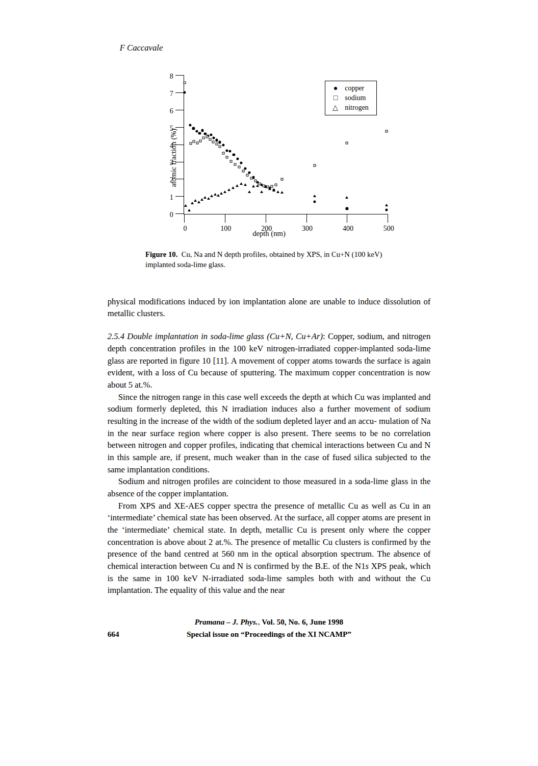F Caccavale
0
1
2
3
4
5
6
7
8
0
100
200
300
400
500
| ● | copper |
| □ | sodium |
| △ | nitrogen |
atomic fraction (%)
depth (nm)
Figure 10. Cu, Na and N depth profiles, obtained by XPS, in Cu+N (100 keV) implanted soda-lime glass.
physical modifications induced by ion implantation alone are unable to induce dissolution of metallic clusters.
2.5.4 Double implantation in soda-lime glass (Cu+N, Cu+Ar): Copper, sodium, and nitrogen depth concentration profiles in the 100 keV nitrogen-irradiated copper-implanted soda-lime glass are reported in figure 10 [11]. A movement of copper atoms towards the surface is again evident, with a loss of Cu because of sputtering. The maximum copper concentration is now about 5 at.%.
Since the nitrogen range in this case well exceeds the depth at which Cu was implanted and sodium formerly depleted, this N irradiation induces also a further movement of sodium resulting in the increase of the width of the sodium depleted layer and an accu- mulation of Na in the near surface region where copper is also present. There seems to be no correlation between nitrogen and copper profiles, indicating that chemical interactions between Cu and N in this sample are, if present, much weaker than in the case of fused silica subjected to the same implantation conditions.
Sodium and nitrogen profiles are coincident to those measured in a soda-lime glass in the absence of the copper implantation.
From XPS and XE-AES copper spectra the presence of metallic Cu as well as Cu in an ‘intermediate’ chemical state has been observed. At the surface, all copper atoms are present in the ‘intermediate’ chemical state. In depth, metallic Cu is present only where the copper concentration is above about 2 at.%. The presence of metallic Cu clusters is confirmed by the presence of the band centred at 560 nm in the optical absorption spectrum. The absence of chemical interaction between Cu and N is confirmed by the B.E. of the N1s XPS peak, which is the same in 100 keV N-irradiated soda-lime samples both with and without the Cu implantation. The equality of this value and the near
Pramana – J. Phys., Vol. 50, No. 6, June 1998
664 Special issue on “Proceedings of the XI NCAMP”